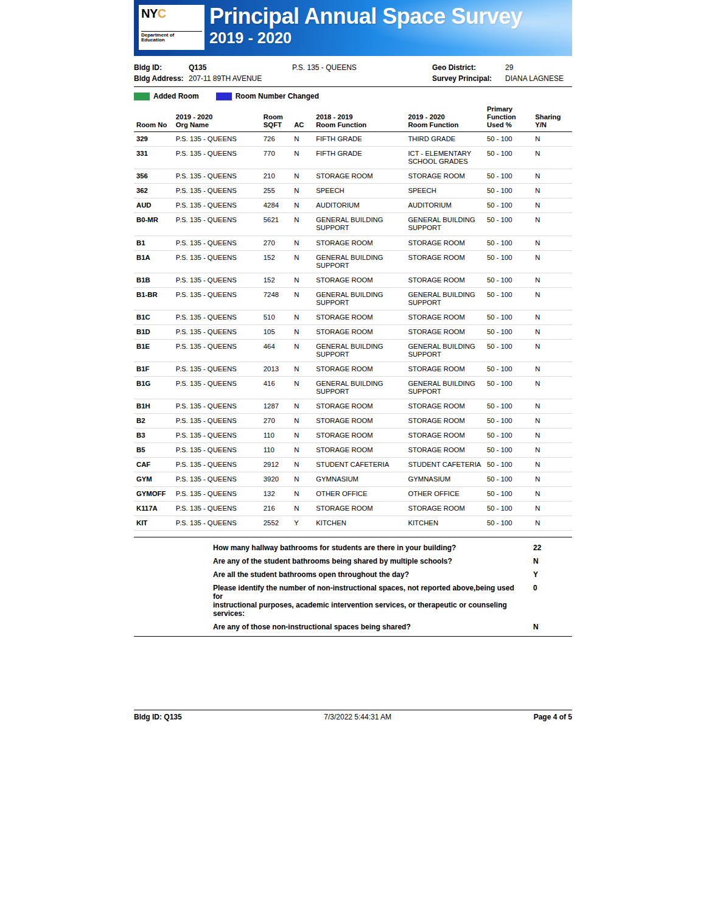NYC Department of
Education
Principal Annual Space Survey
2019 - 2020
| Bldg ID: | Q135 | P.S. 135 - QUEENS | Geo District: | 29 |
| Bldg Address: | 207-11 89TH AVENUE | Survey Principal: | DIANA LAGNESE |
| | Added Room | | Room Number Changed |
| Room No | 2019 - 2020 Org Name | Room SQFT | AC | 2018 - 2019 Room Function | 2019 - 2020 Room Function | Primary Function Used % | Sharing Y/N |
| --- | --- | --- | --- | --- | --- | --- | --- |
| 329 | P.S. 135 - QUEENS | 726 | N | FIFTH GRADE | THIRD GRADE | 50 - 100 | N |
| 331 | P.S. 135 - QUEENS | 770 | N | FIFTH GRADE | ICT - ELEMENTARY SCHOOL GRADES | 50 - 100 | N |
| 356 | P.S. 135 - QUEENS | 210 | N | STORAGE ROOM | STORAGE ROOM | 50 - 100 | N |
| 362 | P.S. 135 - QUEENS | 255 | N | SPEECH | SPEECH | 50 - 100 | N |
| AUD | P.S. 135 - QUEENS | 4284 | N | AUDITORIUM | AUDITORIUM | 50 - 100 | N |
| B0-MR | P.S. 135 - QUEENS | 5621 | N | GENERAL BUILDING SUPPORT | GENERAL BUILDING SUPPORT | 50 - 100 | N |
| B1 | P.S. 135 - QUEENS | 270 | N | STORAGE ROOM | STORAGE ROOM | 50 - 100 | N |
| B1A | P.S. 135 - QUEENS | 152 | N | GENERAL BUILDING SUPPORT | STORAGE ROOM | 50 - 100 | N |
| B1B | P.S. 135 - QUEENS | 152 | N | STORAGE ROOM | STORAGE ROOM | 50 - 100 | N |
| B1-BR | P.S. 135 - QUEENS | 7248 | N | GENERAL BUILDING SUPPORT | GENERAL BUILDING SUPPORT | 50 - 100 | N |
| B1C | P.S. 135 - QUEENS | 510 | N | STORAGE ROOM | STORAGE ROOM | 50 - 100 | N |
| B1D | P.S. 135 - QUEENS | 105 | N | STORAGE ROOM | STORAGE ROOM | 50 - 100 | N |
| B1E | P.S. 135 - QUEENS | 464 | N | GENERAL BUILDING SUPPORT | GENERAL BUILDING SUPPORT | 50 - 100 | N |
| B1F | P.S. 135 - QUEENS | 2013 | N | STORAGE ROOM | STORAGE ROOM | 50 - 100 | N |
| B1G | P.S. 135 - QUEENS | 416 | N | GENERAL BUILDING SUPPORT | GENERAL BUILDING SUPPORT | 50 - 100 | N |
| B1H | P.S. 135 - QUEENS | 1287 | N | STORAGE ROOM | STORAGE ROOM | 50 - 100 | N |
| B2 | P.S. 135 - QUEENS | 270 | N | STORAGE ROOM | STORAGE ROOM | 50 - 100 | N |
| B3 | P.S. 135 - QUEENS | 110 | N | STORAGE ROOM | STORAGE ROOM | 50 - 100 | N |
| B5 | P.S. 135 - QUEENS | 110 | N | STORAGE ROOM | STORAGE ROOM | 50 - 100 | N |
| CAF | P.S. 135 - QUEENS | 2912 | N | STUDENT CAFETERIA | STUDENT CAFETERIA | 50 - 100 | N |
| GYM | P.S. 135 - QUEENS | 3920 | N | GYMNASIUM | GYMNASIUM | 50 - 100 | N |
| GYMOFF | P.S. 135 - QUEENS | 132 | N | OTHER OFFICE | OTHER OFFICE | 50 - 100 | N |
| K117A | P.S. 135 - QUEENS | 216 | N | STORAGE ROOM | STORAGE ROOM | 50 - 100 | N |
| KIT | P.S. 135 - QUEENS | 2552 | Y | KITCHEN | KITCHEN | 50 - 100 | N |
| How many hallway bathrooms for students are there in your building? | 22 |
| Are any of the student bathrooms being shared by multiple schools? | N |
| Are all the student bathrooms open throughout the day? | Y |
| Please identify the number of non-instructional spaces, not reported above,being used for instructional purposes, academic intervention services, or therapeutic or counseling services: | 0 |
| Are any of those non-instructional spaces being shared? | N |
Bldg ID: Q135 Page 4 of 5
7/3/2022 5:44:31 AM